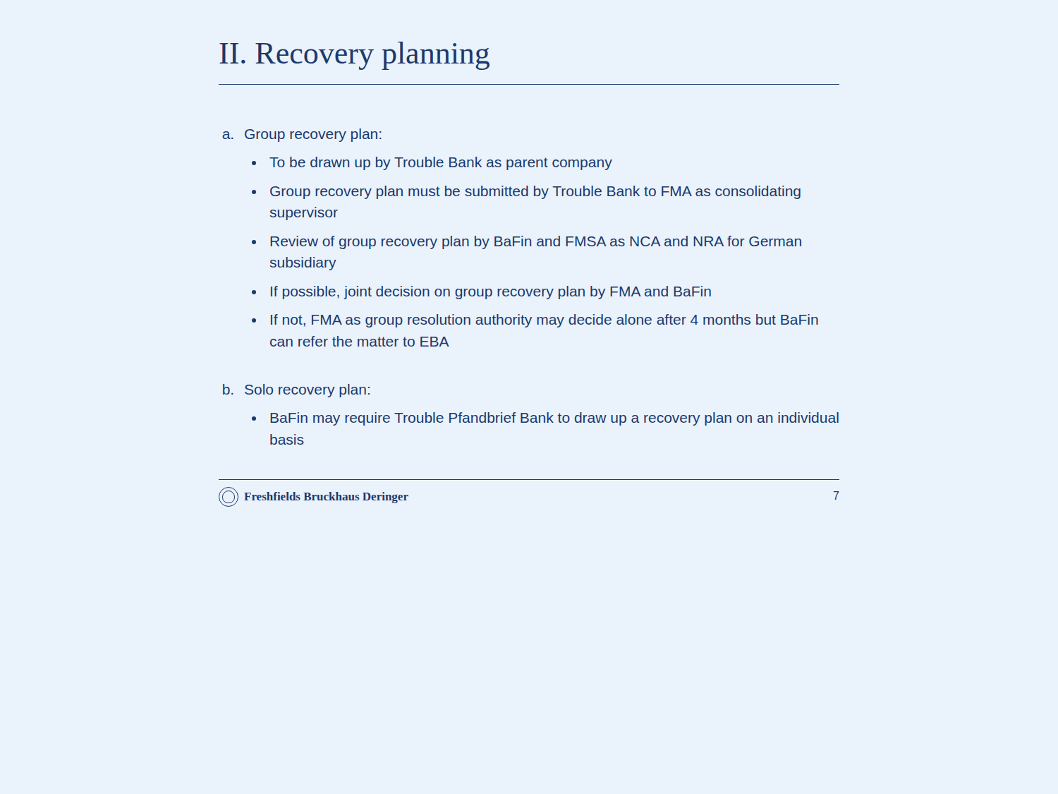II. Recovery planning
Group recovery plan:
To be drawn up by Trouble Bank as parent company
Group recovery plan must be submitted by Trouble Bank to FMA as consolidating supervisor
Review of group recovery plan by BaFin and FMSA as NCA and NRA for German subsidiary
If possible, joint decision on group recovery plan by FMA and BaFin
If not, FMA as group resolution authority may decide alone after 4 months but BaFin can refer the matter to EBA
Solo recovery plan:
BaFin may require Trouble Pfandbrief Bank to draw up a recovery plan on an individual basis
Freshfields Bruckhaus Deringer 7